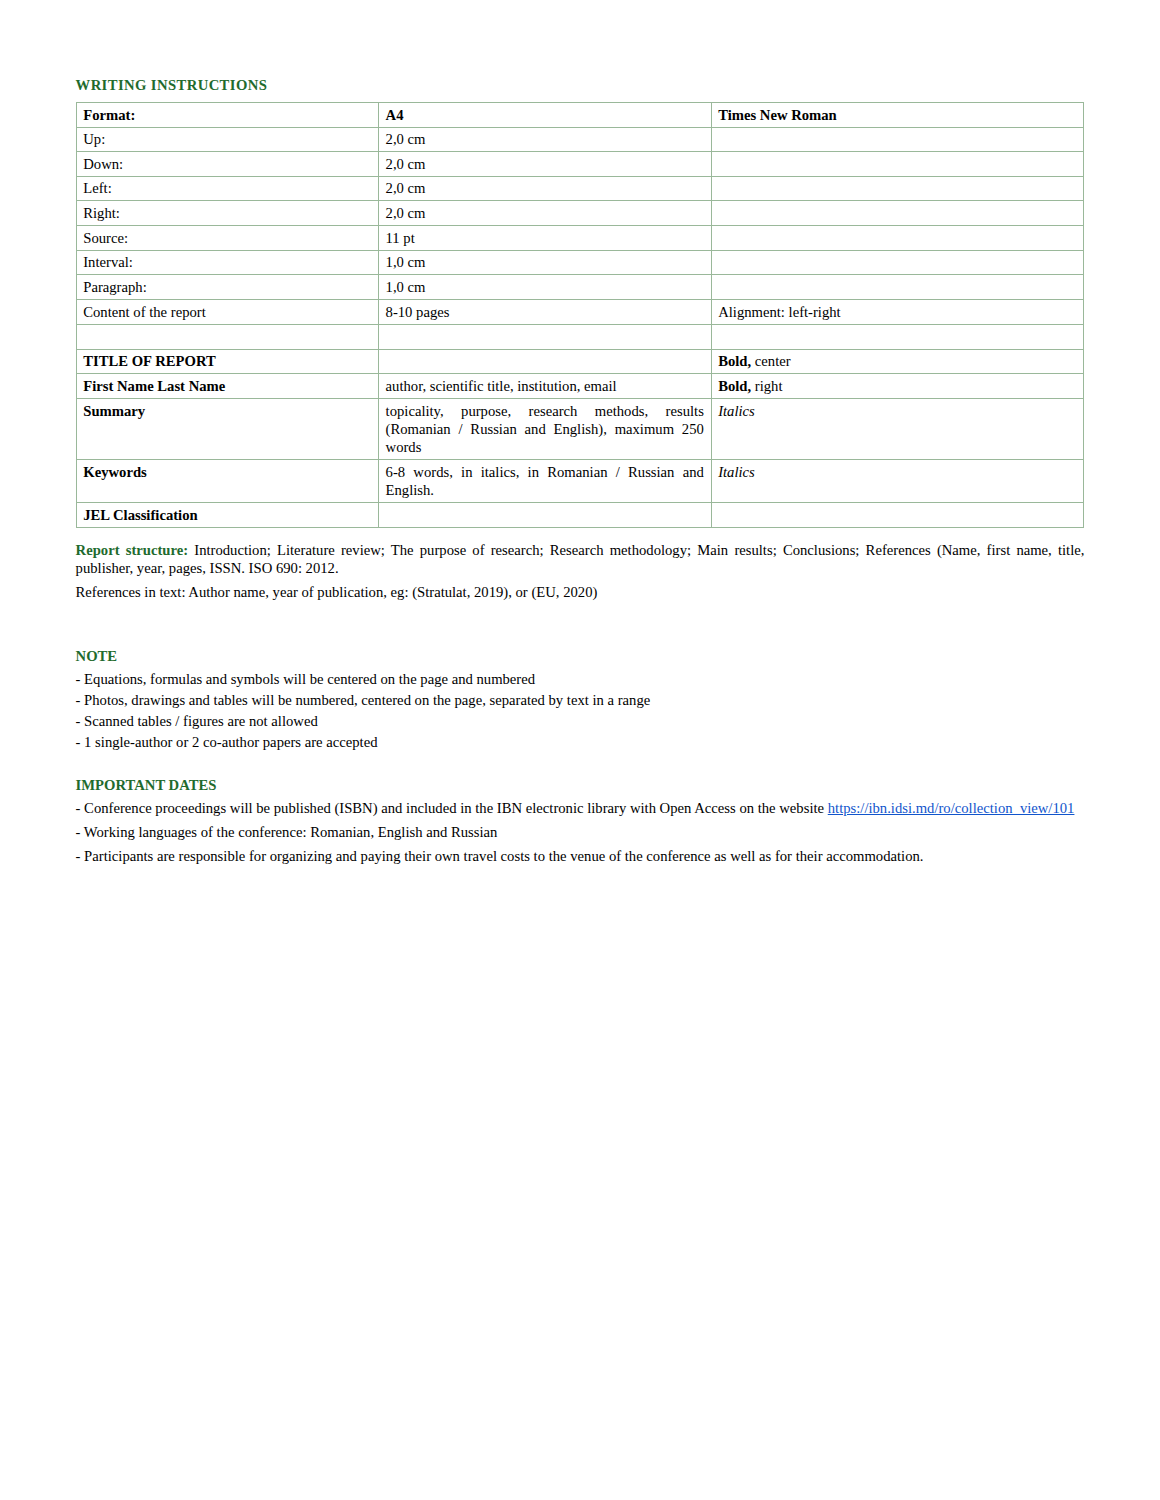WRITING INSTRUCTIONS
| Format: | A4 | Times New Roman |
| Up: | 2,0 cm | |
| Down: | 2,0 cm | |
| Left: | 2,0 cm | |
| Right: | 2,0 cm | |
| Source: | 11 pt | |
| Interval: | 1,0 cm | |
| Paragraph: | 1,0 cm | |
| Content of the report | 8-10 pages | Alignment: left-right |
| TITLE OF REPORT | | Bold, center |
| First Name Last Name | author, scientific title, institution, email | Bold, right |
| Summary | topicality, purpose, research methods, results (Romanian / Russian and English), maximum 250 words | Italics |
| Keywords | 6-8 words, in italics, in Romanian / Russian and English. | Italics |
| JEL Classification | | |
Report structure: Introduction; Literature review; The purpose of research; Research methodology; Main results; Conclusions; References (Name, first name, title, publisher, year, pages, ISSN. ISO 690: 2012.
References in text: Author name, year of publication, eg: (Stratulat, 2019), or (EU, 2020)
NOTE
- Equations, formulas and symbols will be centered on the page and numbered
- Photos, drawings and tables will be numbered, centered on the page, separated by text in a range
- Scanned tables / figures are not allowed
- 1 single-author or 2 co-author papers are accepted
IMPORTANT DATES
- Conference proceedings will be published (ISBN) and included in the IBN electronic library with Open Access on the website https://ibn.idsi.md/ro/collection_view/101
- Working languages of the conference: Romanian, English and Russian
- Participants are responsible for organizing and paying their own travel costs to the venue of the conference as well as for their accommodation.